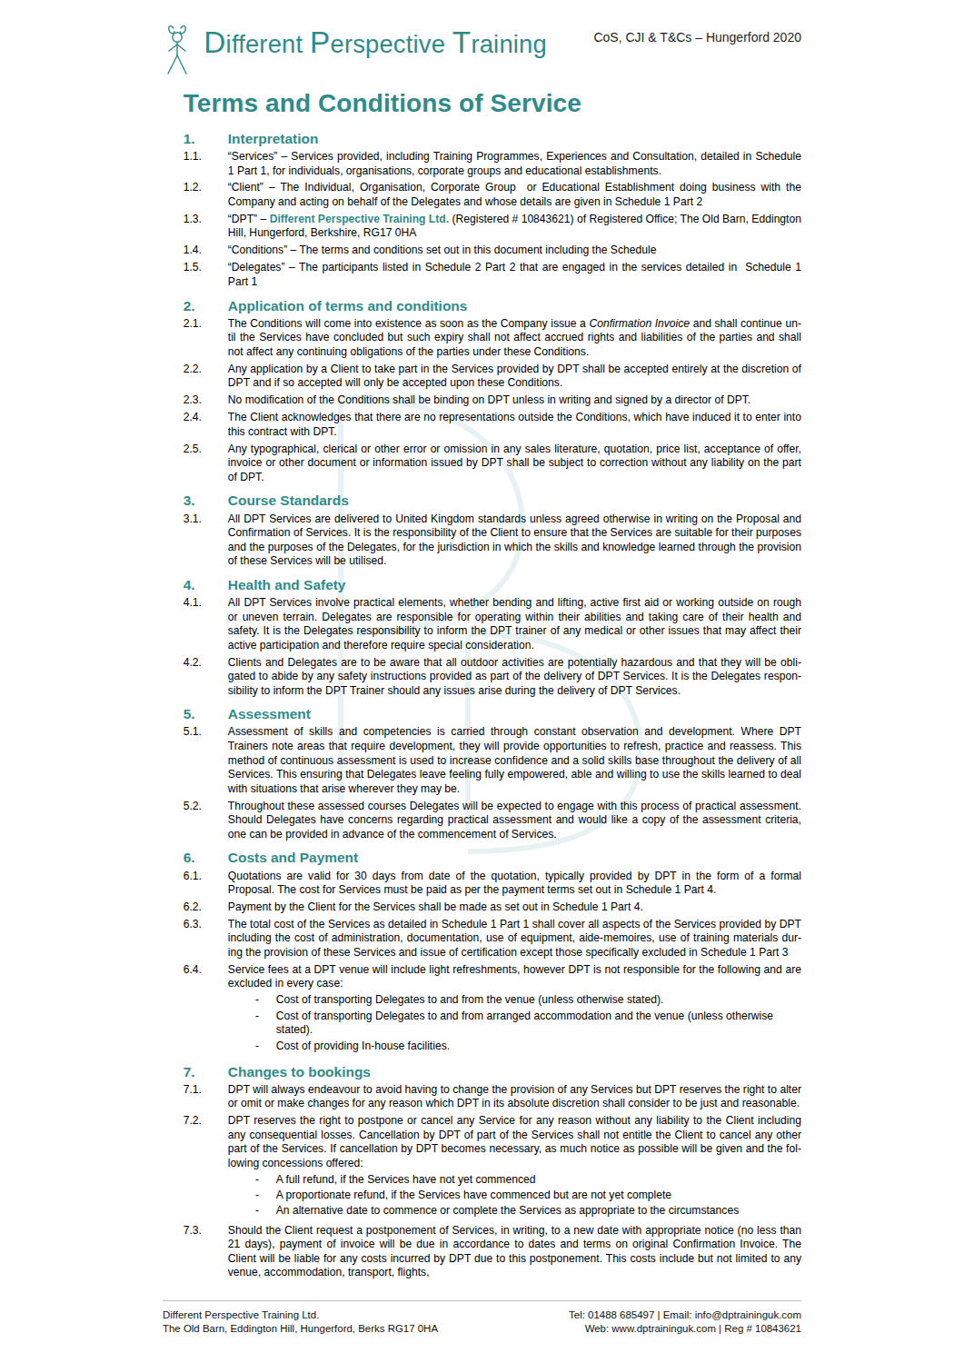Different Perspective Training
CoS, CJI & T&Cs – Hungerford 2020
Terms and Conditions of Service
1. Interpretation
1.1.
“Services” – Services provided, including Training Programmes, Experiences and Consultation, detailed in Schedule 1 Part 1, for individuals, organisations, corporate groups and educational establishments.
1.2.
“Client” – The Individual, Organisation, Corporate Group or Educational Establishment doing business with the Company and acting on behalf of the Delegates and whose details are given in Schedule 1 Part 2
1.3.
“DPT” – Different Perspective Training Ltd. (Registered # 10843621) of Registered Office; The Old Barn, Eddington Hill, Hungerford, Berkshire, RG17 0HA
1.4.
“Conditions” – The terms and conditions set out in this document including the Schedule
1.5.
“Delegates” – The participants listed in Schedule 2 Part 2 that are engaged in the services detailed in Schedule 1 Part 1
2. Application of terms and conditions
2.1.
The Conditions will come into existence as soon as the Company issue a Confirmation Invoice and shall continue until the Services have concluded but such expiry shall not affect accrued rights and liabilities of the parties and shall not affect any continuing obligations of the parties under these Conditions.
2.2.
Any application by a Client to take part in the Services provided by DPT shall be accepted entirely at the discretion of DPT and if so accepted will only be accepted upon these Conditions.
2.3.
No modification of the Conditions shall be binding on DPT unless in writing and signed by a director of DPT.
2.4.
The Client acknowledges that there are no representations outside the Conditions, which have induced it to enter into this contract with DPT.
2.5.
Any typographical, clerical or other error or omission in any sales literature, quotation, price list, acceptance of offer, invoice or other document or information issued by DPT shall be subject to correction without any liability on the part of DPT.
3. Course Standards
3.1.
All DPT Services are delivered to United Kingdom standards unless agreed otherwise in writing on the Proposal and Confirmation of Services. It is the responsibility of the Client to ensure that the Services are suitable for their purposes and the purposes of the Delegates, for the jurisdiction in which the skills and knowledge learned through the provision of these Services will be utilised.
4. Health and Safety
4.1.
All DPT Services involve practical elements, whether bending and lifting, active first aid or working outside on rough or uneven terrain. Delegates are responsible for operating within their abilities and taking care of their health and safety. It is the Delegates responsibility to inform the DPT trainer of any medical or other issues that may affect their active participation and therefore require special consideration.
4.2.
Clients and Delegates are to be aware that all outdoor activities are potentially hazardous and that they will be obligated to abide by any safety instructions provided as part of the delivery of DPT Services. It is the Delegates responsibility to inform the DPT Trainer should any issues arise during the delivery of DPT Services.
5. Assessment
5.1.
Assessment of skills and competencies is carried through constant observation and development. Where DPT Trainers note areas that require development, they will provide opportunities to refresh, practice and reassess. This method of continuous assessment is used to increase confidence and a solid skills base throughout the delivery of all Services. This ensuring that Delegates leave feeling fully empowered, able and willing to use the skills learned to deal with situations that arise wherever they may be.
5.2.
Throughout these assessed courses Delegates will be expected to engage with this process of practical assessment. Should Delegates have concerns regarding practical assessment and would like a copy of the assessment criteria, one can be provided in advance of the commencement of Services.
6. Costs and Payment
6.1.
Quotations are valid for 30 days from date of the quotation, typically provided by DPT in the form of a formal Proposal. The cost for Services must be paid as per the payment terms set out in Schedule 1 Part 4.
6.2.
Payment by the Client for the Services shall be made as set out in Schedule 1 Part 4.
6.3.
The total cost of the Services as detailed in Schedule 1 Part 1 shall cover all aspects of the Services provided by DPT including the cost of administration, documentation, use of equipment, aide-memoires, use of training materials during the provision of these Services and issue of certification except those specifically excluded in Schedule 1 Part 3
6.4.
Service fees at a DPT venue will include light refreshments, however DPT is not responsible for the following and are excluded in every case:
Cost of transporting Delegates to and from the venue (unless otherwise stated).
Cost of transporting Delegates to and from arranged accommodation and the venue (unless otherwise stated).
Cost of providing In-house facilities.
7. Changes to bookings
7.1.
DPT will always endeavour to avoid having to change the provision of any Services but DPT reserves the right to alter or omit or make changes for any reason which DPT in its absolute discretion shall consider to be just and reasonable.
7.2.
DPT reserves the right to postpone or cancel any Service for any reason without any liability to the Client including any consequential losses. Cancellation by DPT of part of the Services shall not entitle the Client to cancel any other part of the Services. If cancellation by DPT becomes necessary, as much notice as possible will be given and the following concessions offered:
A full refund, if the Services have not yet commenced
A proportionate refund, if the Services have commenced but are not yet complete
An alternative date to commence or complete the Services as appropriate to the circumstances
7.3.
Should the Client request a postponement of Services, in writing, to a new date with appropriate notice (no less than 21 days), payment of invoice will be due in accordance to dates and terms on original Confirmation Invoice. The Client will be liable for any costs incurred by DPT due to this postponement. This costs include but not limited to any venue, accommodation, transport, flights,
Different Perspective Training Ltd.
The Old Barn, Eddington Hill, Hungerford, Berks RG17 0HA
Tel: 01488 685497 | Email: info@dptraininguk.com
Web: www.dptraininguk.com | Reg # 10843621